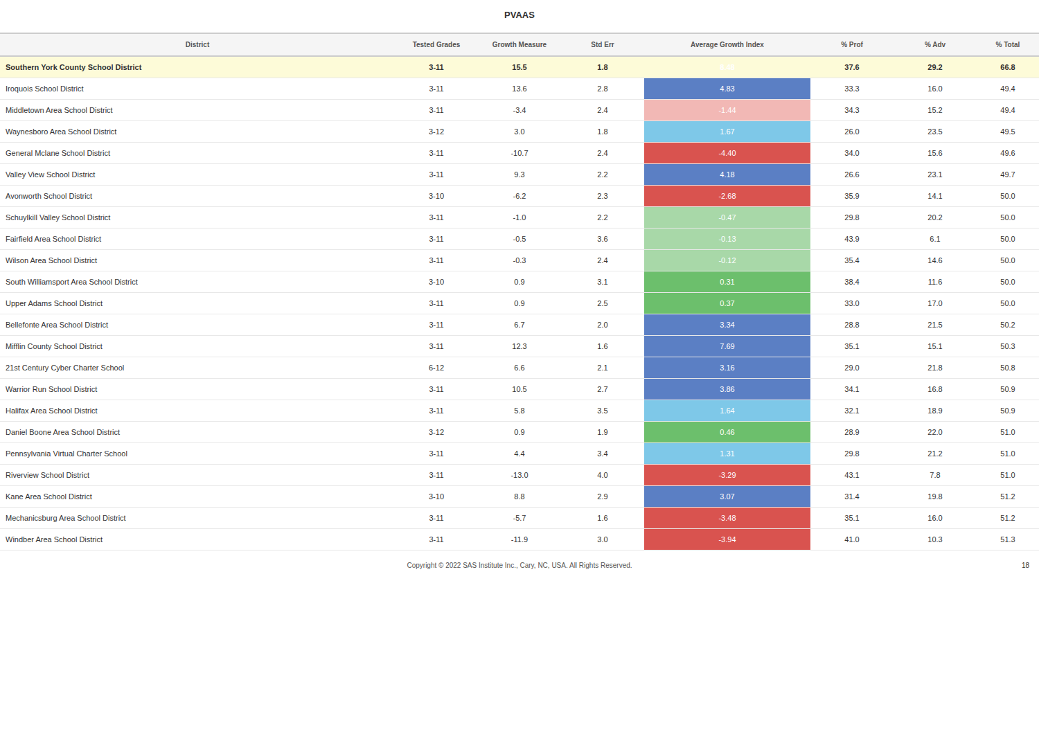PVAAS
| District | Tested Grades | Growth Measure | Std Err | Average Growth Index | % Prof | % Adv | % Total |
| --- | --- | --- | --- | --- | --- | --- | --- |
| Southern York County School District | 3-11 | 15.5 | 1.8 | 8.48 | 37.6 | 29.2 | 66.8 |
| Iroquois School District | 3-11 | 13.6 | 2.8 | 4.83 | 33.3 | 16.0 | 49.4 |
| Middletown Area School District | 3-11 | -3.4 | 2.4 | -1.44 | 34.3 | 15.2 | 49.4 |
| Waynesboro Area School District | 3-12 | 3.0 | 1.8 | 1.67 | 26.0 | 23.5 | 49.5 |
| General Mclane School District | 3-11 | -10.7 | 2.4 | -4.40 | 34.0 | 15.6 | 49.6 |
| Valley View School District | 3-11 | 9.3 | 2.2 | 4.18 | 26.6 | 23.1 | 49.7 |
| Avonworth School District | 3-10 | -6.2 | 2.3 | -2.68 | 35.9 | 14.1 | 50.0 |
| Schuylkill Valley School District | 3-11 | -1.0 | 2.2 | -0.47 | 29.8 | 20.2 | 50.0 |
| Fairfield Area School District | 3-11 | -0.5 | 3.6 | -0.13 | 43.9 | 6.1 | 50.0 |
| Wilson Area School District | 3-11 | -0.3 | 2.4 | -0.12 | 35.4 | 14.6 | 50.0 |
| South Williamsport Area School District | 3-10 | 0.9 | 3.1 | 0.31 | 38.4 | 11.6 | 50.0 |
| Upper Adams School District | 3-11 | 0.9 | 2.5 | 0.37 | 33.0 | 17.0 | 50.0 |
| Bellefonte Area School District | 3-11 | 6.7 | 2.0 | 3.34 | 28.8 | 21.5 | 50.2 |
| Mifflin County School District | 3-11 | 12.3 | 1.6 | 7.69 | 35.1 | 15.1 | 50.3 |
| 21st Century Cyber Charter School | 6-12 | 6.6 | 2.1 | 3.16 | 29.0 | 21.8 | 50.8 |
| Warrior Run School District | 3-11 | 10.5 | 2.7 | 3.86 | 34.1 | 16.8 | 50.9 |
| Halifax Area School District | 3-11 | 5.8 | 3.5 | 1.64 | 32.1 | 18.9 | 50.9 |
| Daniel Boone Area School District | 3-12 | 0.9 | 1.9 | 0.46 | 28.9 | 22.0 | 51.0 |
| Pennsylvania Virtual Charter School | 3-11 | 4.4 | 3.4 | 1.31 | 29.8 | 21.2 | 51.0 |
| Riverview School District | 3-11 | -13.0 | 4.0 | -3.29 | 43.1 | 7.8 | 51.0 |
| Kane Area School District | 3-10 | 8.8 | 2.9 | 3.07 | 31.4 | 19.8 | 51.2 |
| Mechanicsburg Area School District | 3-11 | -5.7 | 1.6 | -3.48 | 35.1 | 16.0 | 51.2 |
| Windber Area School District | 3-11 | -11.9 | 3.0 | -3.94 | 41.0 | 10.3 | 51.3 |
Copyright © 2022 SAS Institute Inc., Cary, NC, USA. All Rights Reserved. 18